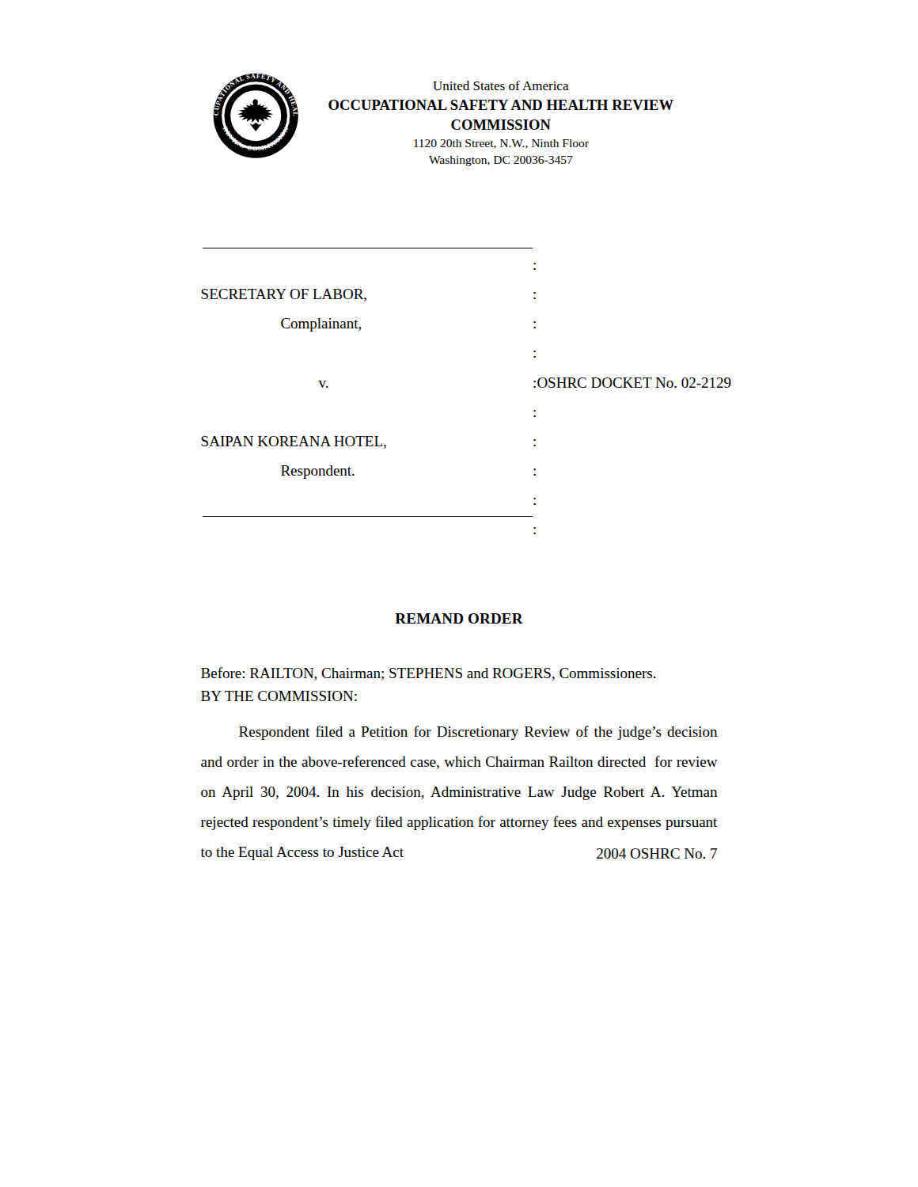OCCUPATIONAL SAFETY AND HEALTH REVIEW COMMISSION
United States of America
OCCUPATIONAL SAFETY AND HEALTH REVIEW COMMISSION
1120 20th Street, N.W., Ninth Floor
Washington, DC 20036-3457
| | : | |
| SECRETARY OF LABOR, | : | |
| Complainant, | : | |
| | : | |
| v. | : | OSHRC DOCKET No. 02-2129 |
| | : | |
| SAIPAN KOREANA HOTEL, | : | |
| Respondent. | : | |
| | : | |
| | : | |
REMAND ORDER
Before: RAILTON, Chairman; STEPHENS and ROGERS, Commissioners.
BY THE COMMISSION:
Respondent filed a Petition for Discretionary Review of the judge’s decision and order in the above-referenced case, which Chairman Railton directed for review on April 30, 2004. In his decision, Administrative Law Judge Robert A. Yetman rejected respondent’s timely filed application for attorney fees and expenses pursuant to the Equal Access to Justice Act
2004 OSHRC No. 7